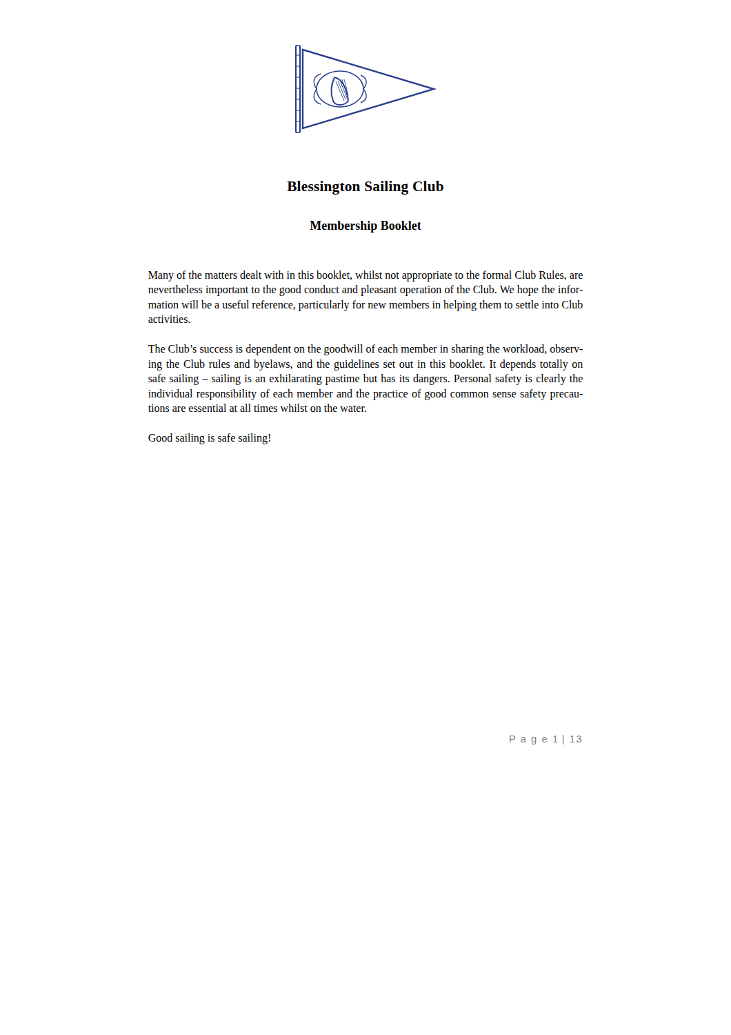Blessington Sailing Club
Membership Booklet
Many of the matters dealt with in this booklet, whilst not appropriate to the formal Club Rules, are nevertheless important to the good conduct and pleasant operation of the Club. We hope the information will be a useful reference, particularly for new members in helping them to settle into Club activities.
The Club’s success is dependent on the goodwill of each member in sharing the workload, observing the Club rules and byelaws, and the guidelines set out in this booklet. It depends totally on safe sailing – sailing is an exhilarating pastime but has its dangers. Personal safety is clearly the individual responsibility of each member and the practice of good common sense safety precautions are essential at all times whilst on the water.
Good sailing is safe sailing!
P a g e 1 | 13